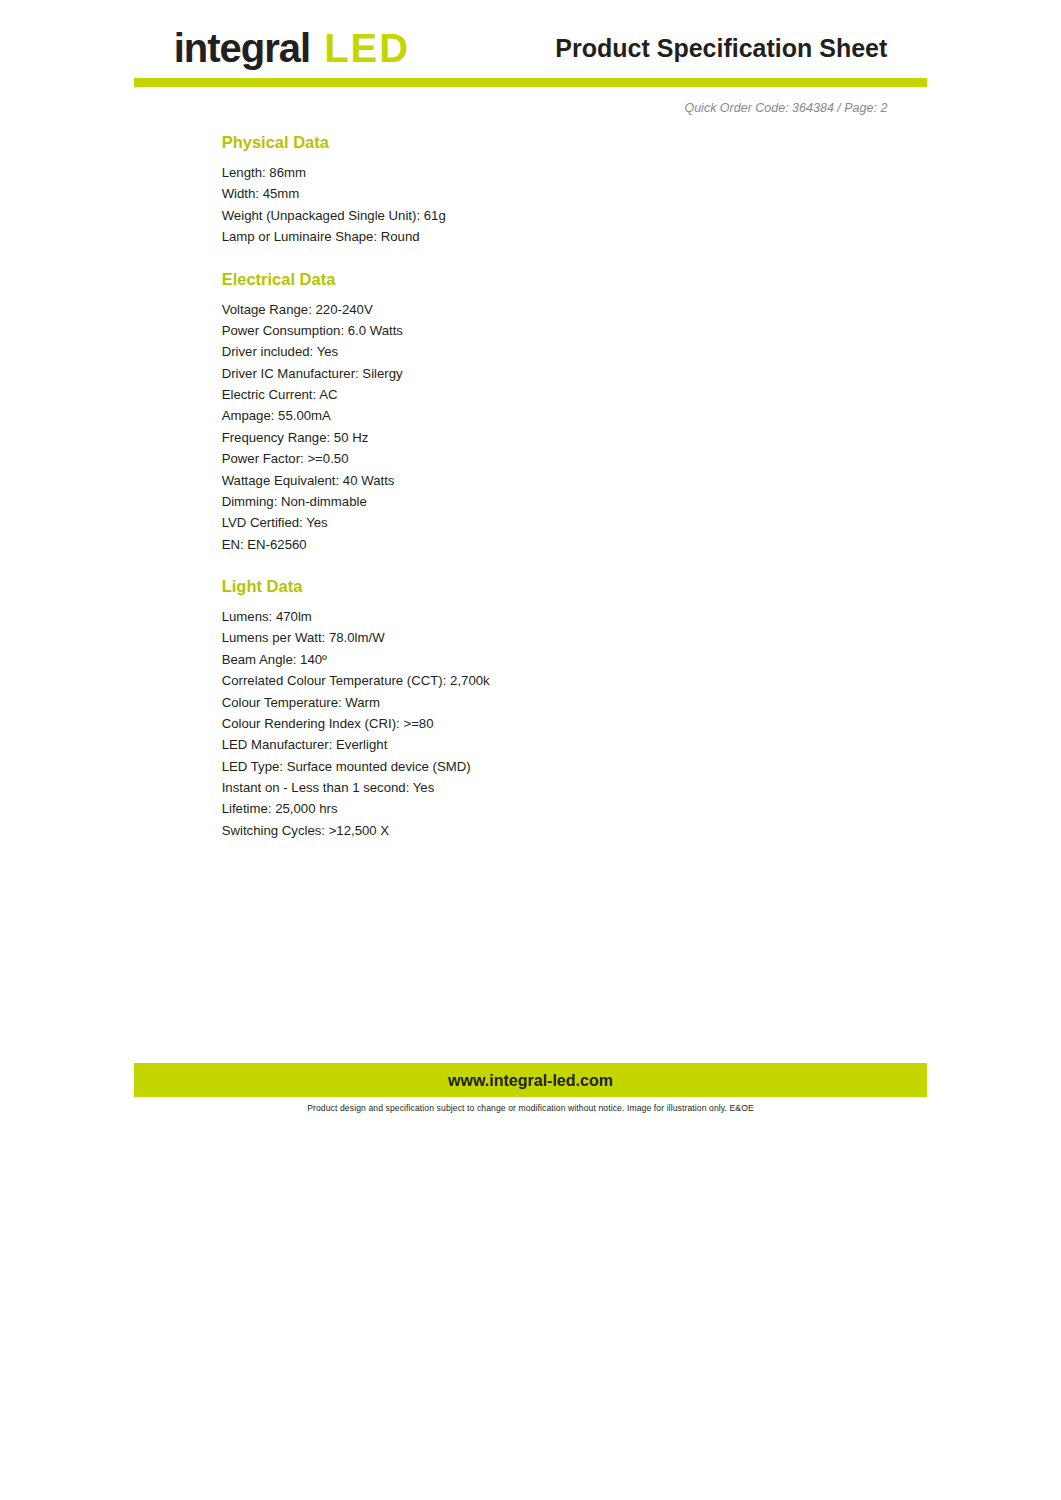integral LED
Product Specification Sheet
Quick Order Code: 364384 / Page: 2
Physical Data
Length: 86mm
Width: 45mm
Weight (Unpackaged Single Unit): 61g
Lamp or Luminaire Shape: Round
Electrical Data
Voltage Range: 220-240V
Power Consumption: 6.0 Watts
Driver included: Yes
Driver IC Manufacturer: Silergy
Electric Current: AC
Ampage: 55.00mA
Frequency Range: 50 Hz
Power Factor: >=0.50
Wattage Equivalent: 40 Watts
Dimming: Non-dimmable
LVD Certified: Yes
EN: EN-62560
Light Data
Lumens: 470lm
Lumens per Watt: 78.0lm/W
Beam Angle: 140º
Correlated Colour Temperature (CCT): 2,700k
Colour Temperature: Warm
Colour Rendering Index (CRI): >=80
LED Manufacturer: Everlight
LED Type: Surface mounted device (SMD)
Instant on - Less than 1 second: Yes
Lifetime: 25,000 hrs
Switching Cycles: >12,500 X
www.integral-led.com
Product design and specification subject to change or modification without notice. Image for illustration only. E&OE